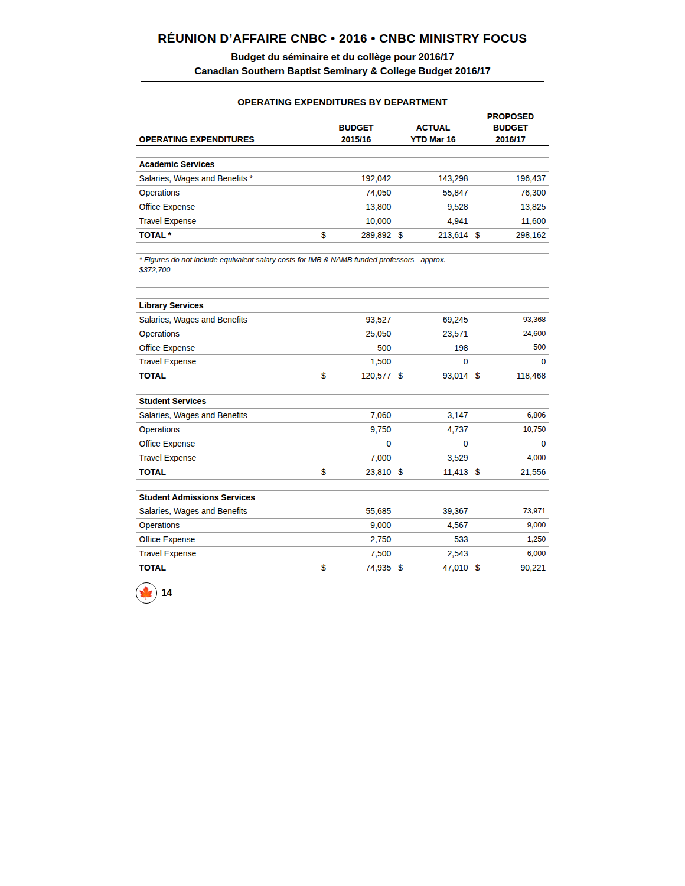RÉUNION D’AFFAIRE CNBC • 2016 • CNBC MINISTRY FOCUS
Budget du séminaire et du collège pour 2016/17
Canadian Southern Baptist Seminary & College Budget 2016/17
OPERATING EXPENDITURES BY DEPARTMENT
| | | | PROPOSED |
| --- | --- | --- | --- |
| | BUDGET | ACTUAL | BUDGET |
| OPERATING EXPENDITURES | 2015/16 | YTD Mar 16 | 2016/17 |
| Academic Services | | | |
| Salaries, Wages and Benefits * | 192,042 | 143,298 | 196,437 |
| Operations | 74,050 | 55,847 | 76,300 |
| Office Expense | 13,800 | 9,528 | 13,825 |
| Travel Expense | 10,000 | 4,941 | 11,600 |
| TOTAL * | $ 289,892 | $ 213,614 | $ 298,162 |
| * Figures do not include equivalent salary costs for IMB & NAMB funded professors - approx. $372,700 | |
| Library Services | | | |
| Salaries, Wages and Benefits | 93,527 | 69,245 | 93,368 |
| Operations | 25,050 | 23,571 | 24,600 |
| Office Expense | 500 | 198 | 500 |
| Travel Expense | 1,500 | 0 | 0 |
| TOTAL | $ 120,577 | $ 93,014 | $ 118,468 |
| Student Services | | | |
| Salaries, Wages and Benefits | 7,060 | 3,147 | 6,806 |
| Operations | 9,750 | 4,737 | 10,750 |
| Office Expense | 0 | 0 | 0 |
| Travel Expense | 7,000 | 3,529 | 4,000 |
| TOTAL | $ 23,810 | $ 11,413 | $ 21,556 |
| Student Admissions Services | | | |
| Salaries, Wages and Benefits | 55,685 | 39,367 | 73,971 |
| Operations | 9,000 | 4,567 | 9,000 |
| Office Expense | 2,750 | 533 | 1,250 |
| Travel Expense | 7,500 | 2,543 | 6,000 |
| TOTAL | $ 74,935 | $ 47,010 | $ 90,221 |
🍁
14